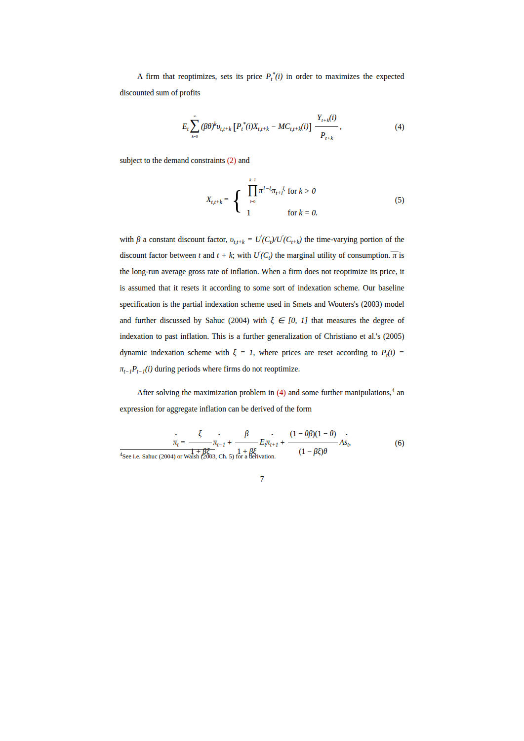A firm that reoptimizes, sets its price Pt*(i) in order to maximizes the expected discounted sum of profits
Et∞∑k=0(βθ)kυt,t+k [Pt*(i)Xt,t+k − MCt,t+k(i)] Yt+k(i) Pt+k,
(4)
subject to the demand constraints (2) and
Xt,t+k = { k−1∏l=0—π1−ξπt+lξ for k > 0 1 for k = 0.
(5)
with β a constant discount factor, υt,t+k = U′(Ct)/U′(Ct+k) the time-varying portion of the discount factor between t and t + k; with U′(Ct) the marginal utility of consumption. —π is the long-run average gross rate of inflation. When a firm does not reoptimize its price, it is assumed that it resets it according to some sort of indexation scheme. Our baseline specification is the partial indexation scheme used in Smets and Wouters's (2003) model and further discussed by Sahuc (2004) with ξ ∈ [0, 1] that measures the degree of indexation to past inflation. This is a further generalization of Christiano et al.'s (2005) dynamic indexation scheme with ξ = 1, where prices are reset according to Pt(i) = πt−1Pt−1(i) during periods where firms do not reoptimize.
After solving the maximization problem in (4) and some further manipulations,4 an expression for aggregate inflation can be derived of the form
̂πt = ξ 1 + βξ̂πt−1 + β 1 + βξ Et̂πt+1 + (1 − θβ)(1 − θ)(1 − βξ)θ Âst,
(6)
4See i.e. Sahuc (2004) or Walsh (2003, Ch. 5) for a derivation.
7